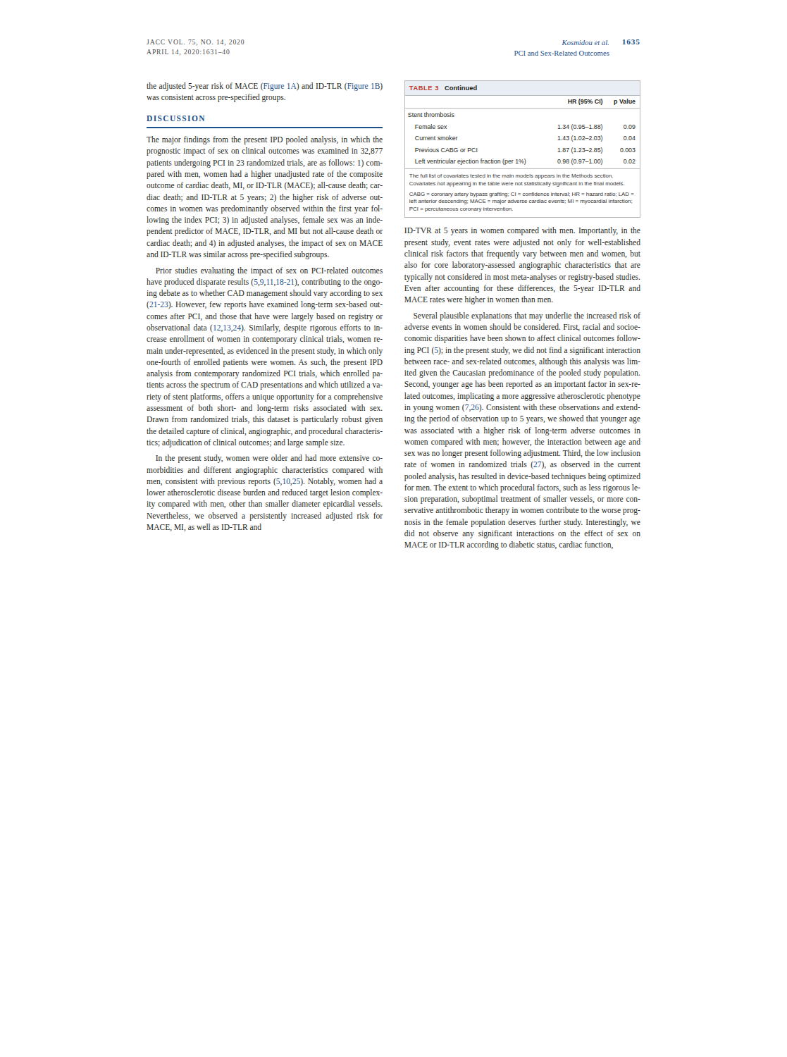JACC VOL. 75, NO. 14, 2020
APRIL 14, 2020:1631–40
Kosmidou et al.
PCI and Sex-Related Outcomes
1635
the adjusted 5-year risk of MACE (Figure 1A) and ID-TLR (Figure 1B) was consistent across pre-specified groups.
Discussion
The major findings from the present IPD pooled analysis, in which the prognostic impact of sex on clinical outcomes was examined in 32,877 patients undergoing PCI in 23 randomized trials, are as follows: 1) compared with men, women had a higher unadjusted rate of the composite outcome of cardiac death, MI, or ID-TLR (MACE); all-cause death; cardiac death; and ID-TLR at 5 years; 2) the higher risk of adverse outcomes in women was predominantly observed within the first year following the index PCI; 3) in adjusted analyses, female sex was an independent predictor of MACE, ID-TLR, and MI but not all-cause death or cardiac death; and 4) in adjusted analyses, the impact of sex on MACE and ID-TLR was similar across pre-specified subgroups.
Prior studies evaluating the impact of sex on PCI-related outcomes have produced disparate results (5,9,11,18-21), contributing to the ongoing debate as to whether CAD management should vary according to sex (21-23). However, few reports have examined long-term sex-based outcomes after PCI, and those that have were largely based on registry or observational data (12,13,24). Similarly, despite rigorous efforts to increase enrollment of women in contemporary clinical trials, women remain under-represented, as evidenced in the present study, in which only one-fourth of enrolled patients were women. As such, the present IPD analysis from contemporary randomized PCI trials, which enrolled patients across the spectrum of CAD presentations and which utilized a variety of stent platforms, offers a unique opportunity for a comprehensive assessment of both short- and long-term risks associated with sex. Drawn from randomized trials, this dataset is particularly robust given the detailed capture of clinical, angiographic, and procedural characteristics; adjudication of clinical outcomes; and large sample size.
In the present study, women were older and had more extensive comorbidities and different angiographic characteristics compared with men, consistent with previous reports (5,10,25). Notably, women had a lower atherosclerotic disease burden and reduced target lesion complexity compared with men, other than smaller diameter epicardial vessels. Nevertheless, we observed a persistently increased adjusted risk for MACE, MI, as well as ID-TLR and
TABLE 3 Continued
| | HR (95% CI) | p Value |
| --- | --- | --- |
| Stent thrombosis | | |
| Female sex | 1.34 (0.95–1.88) | 0.09 |
| Current smoker | 1.43 (1.02–2.03) | 0.04 |
| Previous CABG or PCI | 1.87 (1.23–2.85) | 0.003 |
| Left ventricular ejection fraction (per 1%) | 0.98 (0.97–1.00) | 0.02 |
The full list of covariates tested in the main models appears in the Methods section. Covariates not appearing in the table were not statistically significant in the final models.
CABG = coronary artery bypass grafting; CI = confidence interval; HR = hazard ratio; LAD = left anterior descending; MACE = major adverse cardiac events; MI = myocardial infarction; PCI = percutaneous coronary intervention.
ID-TVR at 5 years in women compared with men. Importantly, in the present study, event rates were adjusted not only for well-established clinical risk factors that frequently vary between men and women, but also for core laboratory-assessed angiographic characteristics that are typically not considered in most meta-analyses or registry-based studies. Even after accounting for these differences, the 5-year ID-TLR and MACE rates were higher in women than men.
Several plausible explanations that may underlie the increased risk of adverse events in women should be considered. First, racial and socioeconomic disparities have been shown to affect clinical outcomes following PCI (5); in the present study, we did not find a significant interaction between race- and sex-related outcomes, although this analysis was limited given the Caucasian predominance of the pooled study population. Second, younger age has been reported as an important factor in sex-related outcomes, implicating a more aggressive atherosclerotic phenotype in young women (7,26). Consistent with these observations and extending the period of observation up to 5 years, we showed that younger age was associated with a higher risk of long-term adverse outcomes in women compared with men; however, the interaction between age and sex was no longer present following adjustment. Third, the low inclusion rate of women in randomized trials (27), as observed in the current pooled analysis, has resulted in device-based techniques being optimized for men. The extent to which procedural factors, such as less rigorous lesion preparation, suboptimal treatment of smaller vessels, or more conservative antithrombotic therapy in women contribute to the worse prognosis in the female population deserves further study. Interestingly, we did not observe any significant interactions on the effect of sex on MACE or ID-TLR according to diabetic status, cardiac function,